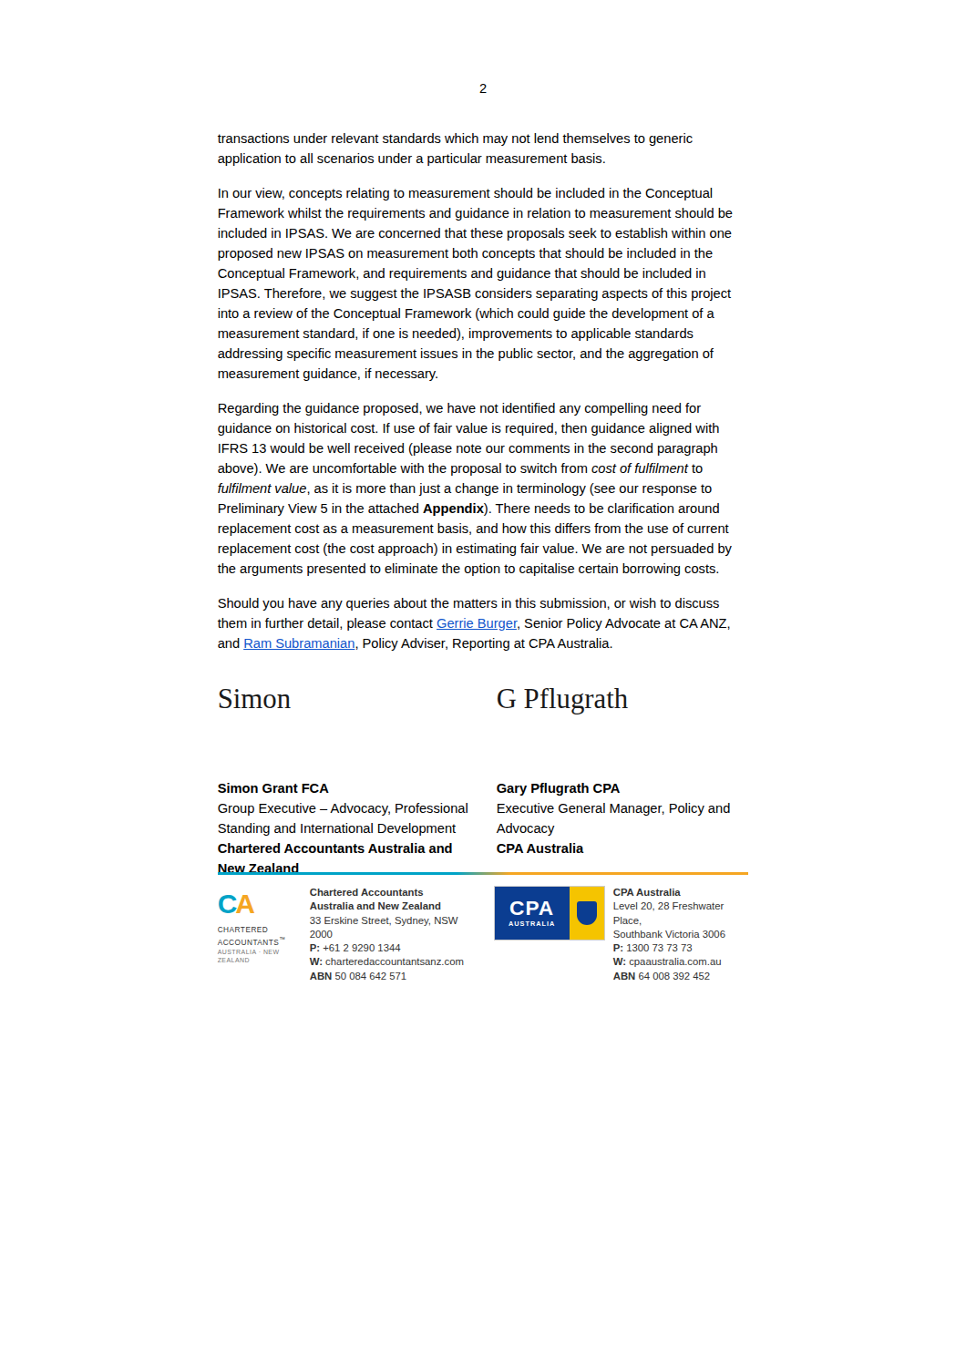2
transactions under relevant standards which may not lend themselves to generic application to all scenarios under a particular measurement basis.
In our view, concepts relating to measurement should be included in the Conceptual Framework whilst the requirements and guidance in relation to measurement should be included in IPSAS. We are concerned that these proposals seek to establish within one proposed new IPSAS on measurement both concepts that should be included in the Conceptual Framework, and requirements and guidance that should be included in IPSAS. Therefore, we suggest the IPSASB considers separating aspects of this project into a review of the Conceptual Framework (which could guide the development of a measurement standard, if one is needed), improvements to applicable standards addressing specific measurement issues in the public sector, and the aggregation of measurement guidance, if necessary.
Regarding the guidance proposed, we have not identified any compelling need for guidance on historical cost. If use of fair value is required, then guidance aligned with IFRS 13 would be well received (please note our comments in the second paragraph above). We are uncomfortable with the proposal to switch from cost of fulfilment to fulfilment value, as it is more than just a change in terminology (see our response to Preliminary View 5 in the attached Appendix). There needs to be clarification around replacement cost as a measurement basis, and how this differs from the use of current replacement cost (the cost approach) in estimating fair value. We are not persuaded by the arguments presented to eliminate the option to capitalise certain borrowing costs.
Should you have any queries about the matters in this submission, or wish to discuss them in further detail, please contact Gerrie Burger, Senior Policy Advocate at CA ANZ, and Ram Subramanian, Policy Adviser, Reporting at CPA Australia.
Simon
Simon Grant FCA
Group Executive – Advocacy, Professional Standing and International Development
Chartered Accountants Australia and New Zealand
G Pflugrath
Gary Pflugrath CPA
Executive General Manager, Policy and Advocacy
CPA Australia
CA
CHARTERED ACCOUNTANTS™
AUSTRALIA · NEW ZEALAND
Chartered Accountants
Australia and New Zealand
33 Erskine Street, Sydney, NSW 2000
P: +61 2 9290 1344
W: charteredaccountantsanz.com
ABN 50 084 642 571
CPA
AUSTRALIA
CPA Australia
Level 20, 28 Freshwater Place,
Southbank Victoria 3006
P: 1300 73 73 73
W: cpaaustralia.com.au
ABN 64 008 392 452